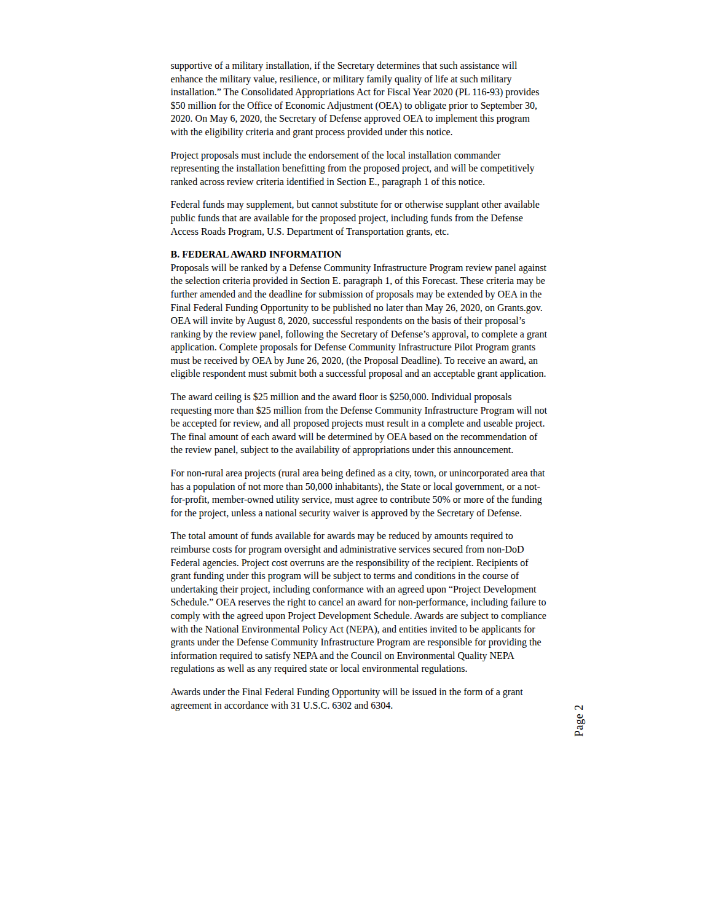supportive of a military installation, if the Secretary determines that such assistance will enhance the military value, resilience, or military family quality of life at such military installation.” The Consolidated Appropriations Act for Fiscal Year 2020 (PL 116-93) provides $50 million for the Office of Economic Adjustment (OEA) to obligate prior to September 30, 2020. On May 6, 2020, the Secretary of Defense approved OEA to implement this program with the eligibility criteria and grant process provided under this notice.
Project proposals must include the endorsement of the local installation commander representing the installation benefitting from the proposed project, and will be competitively ranked across review criteria identified in Section E., paragraph 1 of this notice.
Federal funds may supplement, but cannot substitute for or otherwise supplant other available public funds that are available for the proposed project, including funds from the Defense Access Roads Program, U.S. Department of Transportation grants, etc.
B. FEDERAL AWARD INFORMATION
Proposals will be ranked by a Defense Community Infrastructure Program review panel against the selection criteria provided in Section E. paragraph 1, of this Forecast. These criteria may be further amended and the deadline for submission of proposals may be extended by OEA in the Final Federal Funding Opportunity to be published no later than May 26, 2020, on Grants.gov. OEA will invite by August 8, 2020, successful respondents on the basis of their proposal’s ranking by the review panel, following the Secretary of Defense’s approval, to complete a grant application. Complete proposals for Defense Community Infrastructure Pilot Program grants must be received by OEA by June 26, 2020, (the Proposal Deadline). To receive an award, an eligible respondent must submit both a successful proposal and an acceptable grant application.
The award ceiling is $25 million and the award floor is $250,000. Individual proposals requesting more than $25 million from the Defense Community Infrastructure Program will not be accepted for review, and all proposed projects must result in a complete and useable project. The final amount of each award will be determined by OEA based on the recommendation of the review panel, subject to the availability of appropriations under this announcement.
For non-rural area projects (rural area being defined as a city, town, or unincorporated area that has a population of not more than 50,000 inhabitants), the State or local government, or a not-for-profit, member-owned utility service, must agree to contribute 50% or more of the funding for the project, unless a national security waiver is approved by the Secretary of Defense.
The total amount of funds available for awards may be reduced by amounts required to reimburse costs for program oversight and administrative services secured from non-DoD Federal agencies. Project cost overruns are the responsibility of the recipient. Recipients of grant funding under this program will be subject to terms and conditions in the course of undertaking their project, including conformance with an agreed upon “Project Development Schedule.” OEA reserves the right to cancel an award for non-performance, including failure to comply with the agreed upon Project Development Schedule. Awards are subject to compliance with the National Environmental Policy Act (NEPA), and entities invited to be applicants for grants under the Defense Community Infrastructure Program are responsible for providing the information required to satisfy NEPA and the Council on Environmental Quality NEPA regulations as well as any required state or local environmental regulations.
Awards under the Final Federal Funding Opportunity will be issued in the form of a grant agreement in accordance with 31 U.S.C. 6302 and 6304.
Page 2